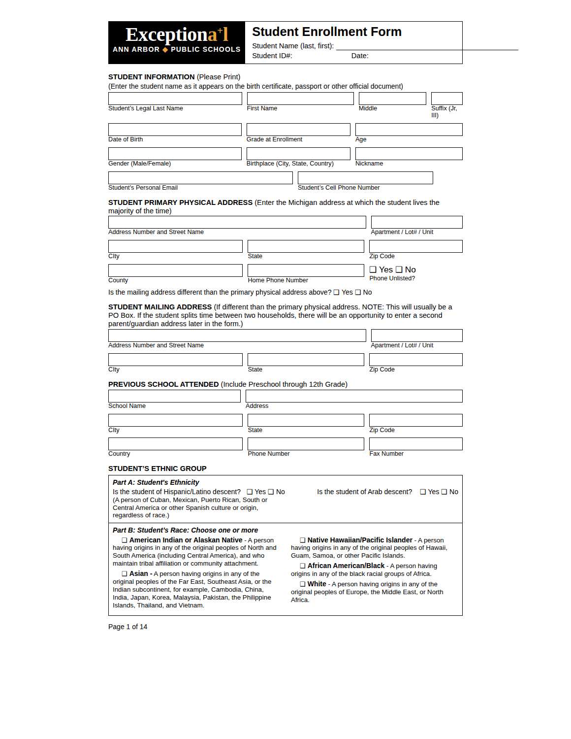Exceptiona+l
ANN ARBOR ◆ PUBLIC SCHOOLS
Student Enrollment Form
Student Name (last, first):
Student ID#:Date:
STUDENT INFORMATION (Please Print)
(Enter the student name as it appears on the birth certificate, passport or other official document)
Student’s Legal Last Name
First Name
Middle
Suffix (Jr, III)
Date of Birth
Grade at Enrollment
Age
Gender (Male/Female)
Birthplace (City, State, Country)
Nickname
Student's Personal Email
Student’s Cell Phone Number
STUDENT PRIMARY PHYSICAL ADDRESS (Enter the Michigan address at which the student lives the majority of the time)
Address Number and Street Name
Apartment / Lot# / Unit
CIty
State
Zip Code
County
Home Phone Number
❑ Yes ❑ No
Phone Unlisted?
Is the mailing address different than the primary physical address above? ❑ Yes ❑ No
STUDENT MAILING ADDRESS (If different than the primary physical address. NOTE: This will usually be a PO Box. If the student splits time between two households, there will be an opportunity to enter a second parent/guardian address later in the form.)
Address Number and Street Name
Apartment / Lot# / Unit
CIty
State
Zip Code
PREVIOUS SCHOOL ATTENDED (Include Preschool through 12th Grade)
School Name
Address
CIty
State
Zip Code
Country
Phone Number
Fax Number
STUDENT’S ETHNIC GROUP
Part A: Student's Ethnicity
Is the student of Hispanic/Latino descent? ❑ Yes ❑ No
(A person of Cuban, Mexican, Puerto Rican, South or Central America or other Spanish culture or origin, regardless of race.)
Is the student of Arab descent? ❑ Yes ❑ No
Part B: Student’s Race: Choose one or more
❑ American Indian or Alaskan Native - A person having origins in any of the original peoples of North and South America (including Central America), and who maintain tribal affiliation or community attachment.
❑ Asian - A person having origins in any of the original peoples of the Far East, Southeast Asia, or the Indian subcontinent, for example, Cambodia, China, India, Japan, Korea, Malaysia, Pakistan, the Philippine Islands, Thailand, and Vietnam.
❑ Native Hawaiian/Pacific Islander - A person having origins in any of the original peoples of Hawaii, Guam, Samoa, or other Pacific Islands.
❑ African American/Black - A person having origins in any of the black racial groups of Africa.
❑ White - A person having origins in any of the original peoples of Europe, the Middle East, or North Africa.
Page 1 of 14